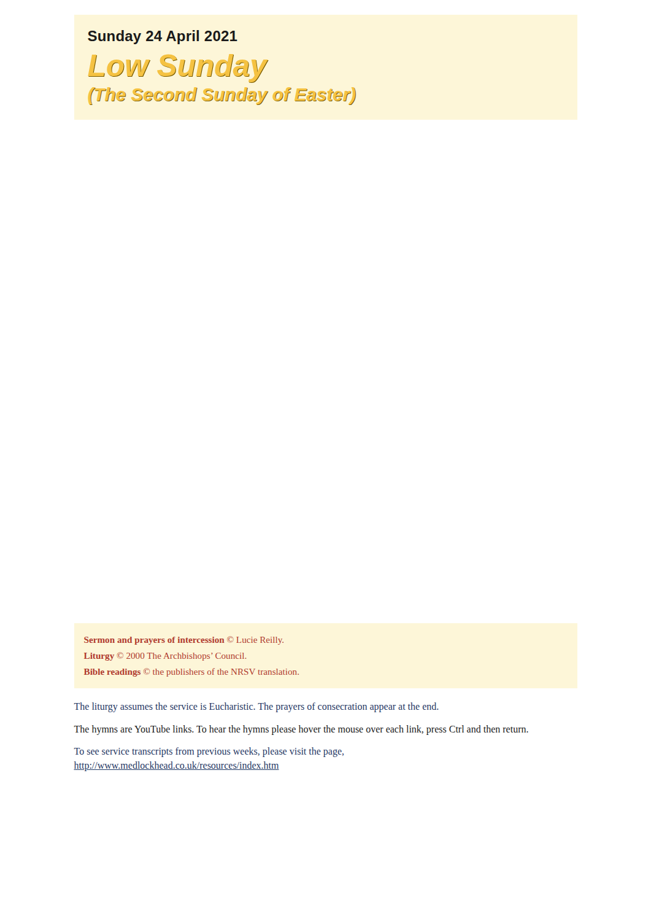Sunday 24 April 2021
Low Sunday
(The Second Sunday of Easter)
Sermon and prayers of intercession © Lucie Reilly.
Liturgy © 2000 The Archbishops’ Council.
Bible readings © the publishers of the NRSV translation.
The liturgy assumes the service is Eucharistic. The prayers of consecration appear at the end.
The hymns are YouTube links. To hear the hymns please hover the mouse over each link, press Ctrl and then return.
To see service transcripts from previous weeks, please visit the page,
http://www.medlockhead.co.uk/resources/index.htm